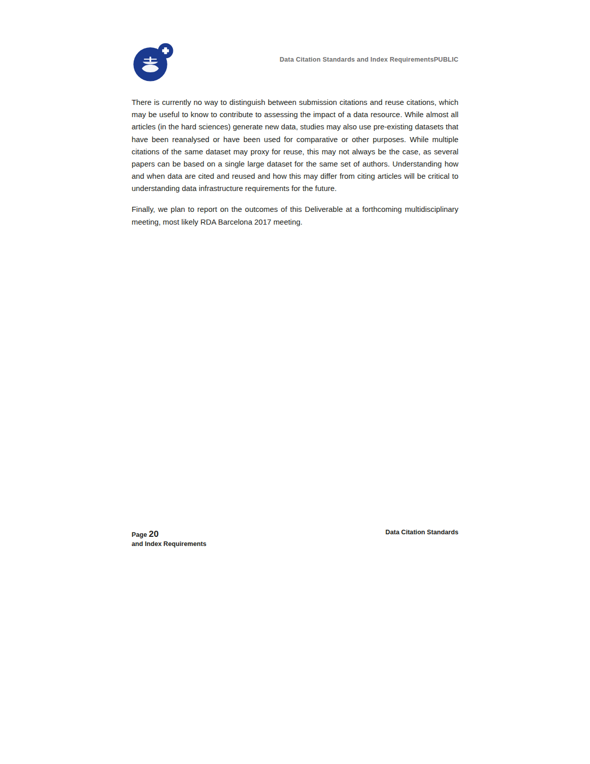Data Citation Standards and Index RequirementsPUBLIC
There is currently no way to distinguish between submission citations and reuse citations, which may be useful to know to contribute to assessing the impact of a data resource. While almost all articles (in the hard sciences) generate new data, studies may also use pre-existing datasets that have been reanalysed or have been used for comparative or other purposes. While multiple citations of the same dataset may proxy for reuse, this may not always be the case, as several papers can be based on a single large dataset for the same set of authors. Understanding how and when data are cited and reused and how this may differ from citing articles will be critical to understanding data infrastructure requirements for the future.
Finally, we plan to report on the outcomes of this Deliverable at a forthcoming multidisciplinary meeting, most likely RDA Barcelona 2017 meeting.
Page 20
and Index Requirements
Data Citation Standards